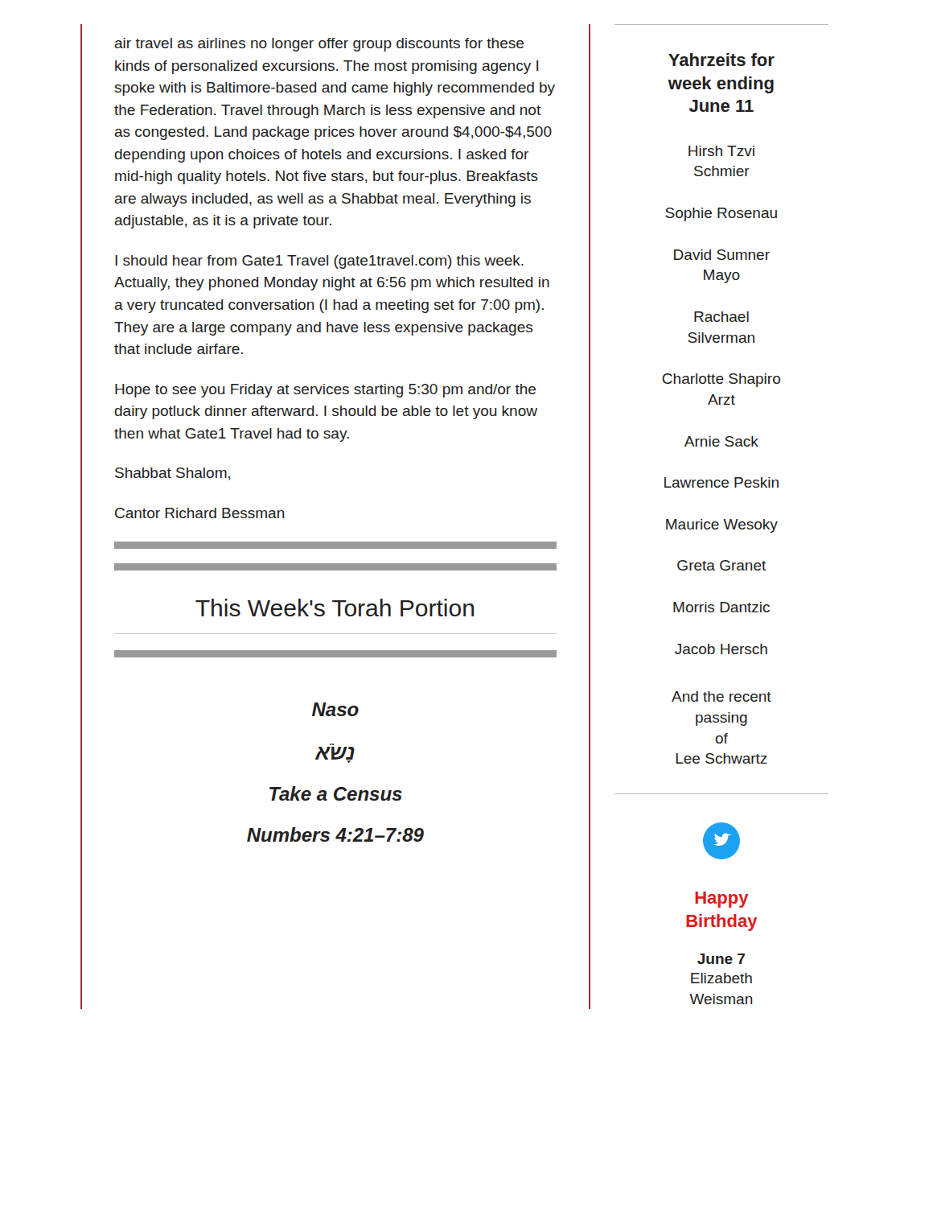air travel as airlines no longer offer group discounts for these kinds of personalized excursions. The most promising agency I spoke with is Baltimore-based and came highly recommended by the Federation. Travel through March is less expensive and not as congested. Land package prices hover around $4,000-$4,500 depending upon choices of hotels and excursions. I asked for mid-high quality hotels. Not five stars, but four-plus. Breakfasts are always included, as well as a Shabbat meal. Everything is adjustable, as it is a private tour.
I should hear from Gate1 Travel (gate1travel.com) this week. Actually, they phoned Monday night at 6:56 pm which resulted in a very truncated conversation (I had a meeting set for 7:00 pm). They are a large company and have less expensive packages that include airfare.
Hope to see you Friday at services starting 5:30 pm and/or the dairy potluck dinner afterward. I should be able to let you know then what Gate1 Travel had to say.
Shabbat Shalom,
Cantor Richard Bessman
This Week's Torah Portion
Naso
נָשֹׂא
Take a Census
Numbers 4:21–7:89
Yahrzeits for
week ending
June 11
Hirsh Tzvi
Schmier
Sophie Rosenau
David Sumner
Mayo
Rachael
Silverman
Charlotte Shapiro
Arzt
Arnie Sack
Lawrence Peskin
Maurice Wesoky
Greta Granet
Morris Dantzic
Jacob Hersch
And the recent
passing
of
Lee Schwartz
Happy
Birthday
June 7
Elizabeth
Weisman